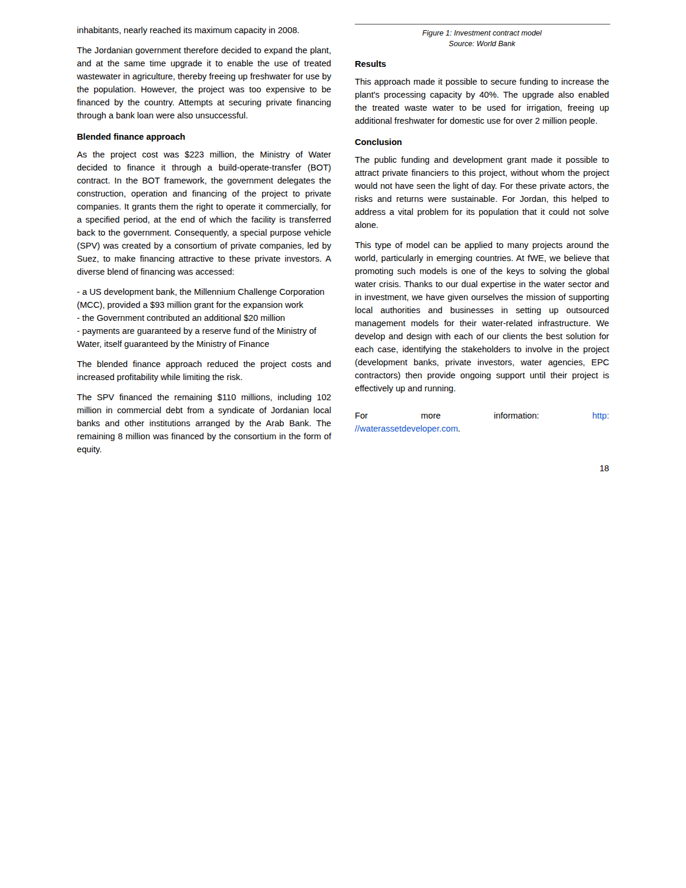inhabitants, nearly reached its maximum capacity in 2008.
The Jordanian government therefore decided to expand the plant, and at the same time upgrade it to enable the use of treated wastewater in agriculture, thereby freeing up freshwater for use by the population. However, the project was too expensive to be financed by the country. Attempts at securing private financing through a bank loan were also unsuccessful.
Blended finance approach
As the project cost was $223 million, the Ministry of Water decided to finance it through a build-operate-transfer (BOT) contract. In the BOT framework, the government delegates the construction, operation and financing of the project to private companies. It grants them the right to operate it commercially, for a specified period, at the end of which the facility is transferred back to the government. Consequently, a special purpose vehicle (SPV) was created by a consortium of private companies, led by Suez, to make financing attractive to these private investors. A diverse blend of financing was accessed:
- a US development bank, the Millennium Challenge Corporation (MCC), provided a $93 million grant for the expansion work
- the Government contributed an additional $20 million
- payments are guaranteed by a reserve fund of the Ministry of Water, itself guaranteed by the Ministry of Finance
The blended finance approach reduced the project costs and increased profitability while limiting the risk.
The SPV financed the remaining $110 millions, including 102 million in commercial debt from a syndicate of Jordanian local banks and other institutions arranged by the Arab Bank. The remaining 8 million was financed by the consortium in the form of equity.
Figure 1: Investment contract model
Source: World Bank
Results
This approach made it possible to secure funding to increase the plant's processing capacity by 40%. The upgrade also enabled the treated waste water to be used for irrigation, freeing up additional freshwater for domestic use for over 2 million people.
Conclusion
The public funding and development grant made it possible to attract private financiers to this project, without whom the project would not have seen the light of day. For these private actors, the risks and returns were sustainable. For Jordan, this helped to address a vital problem for its population that it could not solve alone.
This type of model can be applied to many projects around the world, particularly in emerging countries. At fWE, we believe that promoting such models is one of the keys to solving the global water crisis. Thanks to our dual expertise in the water sector and in investment, we have given ourselves the mission of supporting local authorities and businesses in setting up outsourced management models for their water-related infrastructure. We develop and design with each of our clients the best solution for each case, identifying the stakeholders to involve in the project (development banks, private investors, water agencies, EPC contractors) then provide ongoing support until their project is effectively up and running.
For more information: http:
//waterassetdeveloper.com.
18